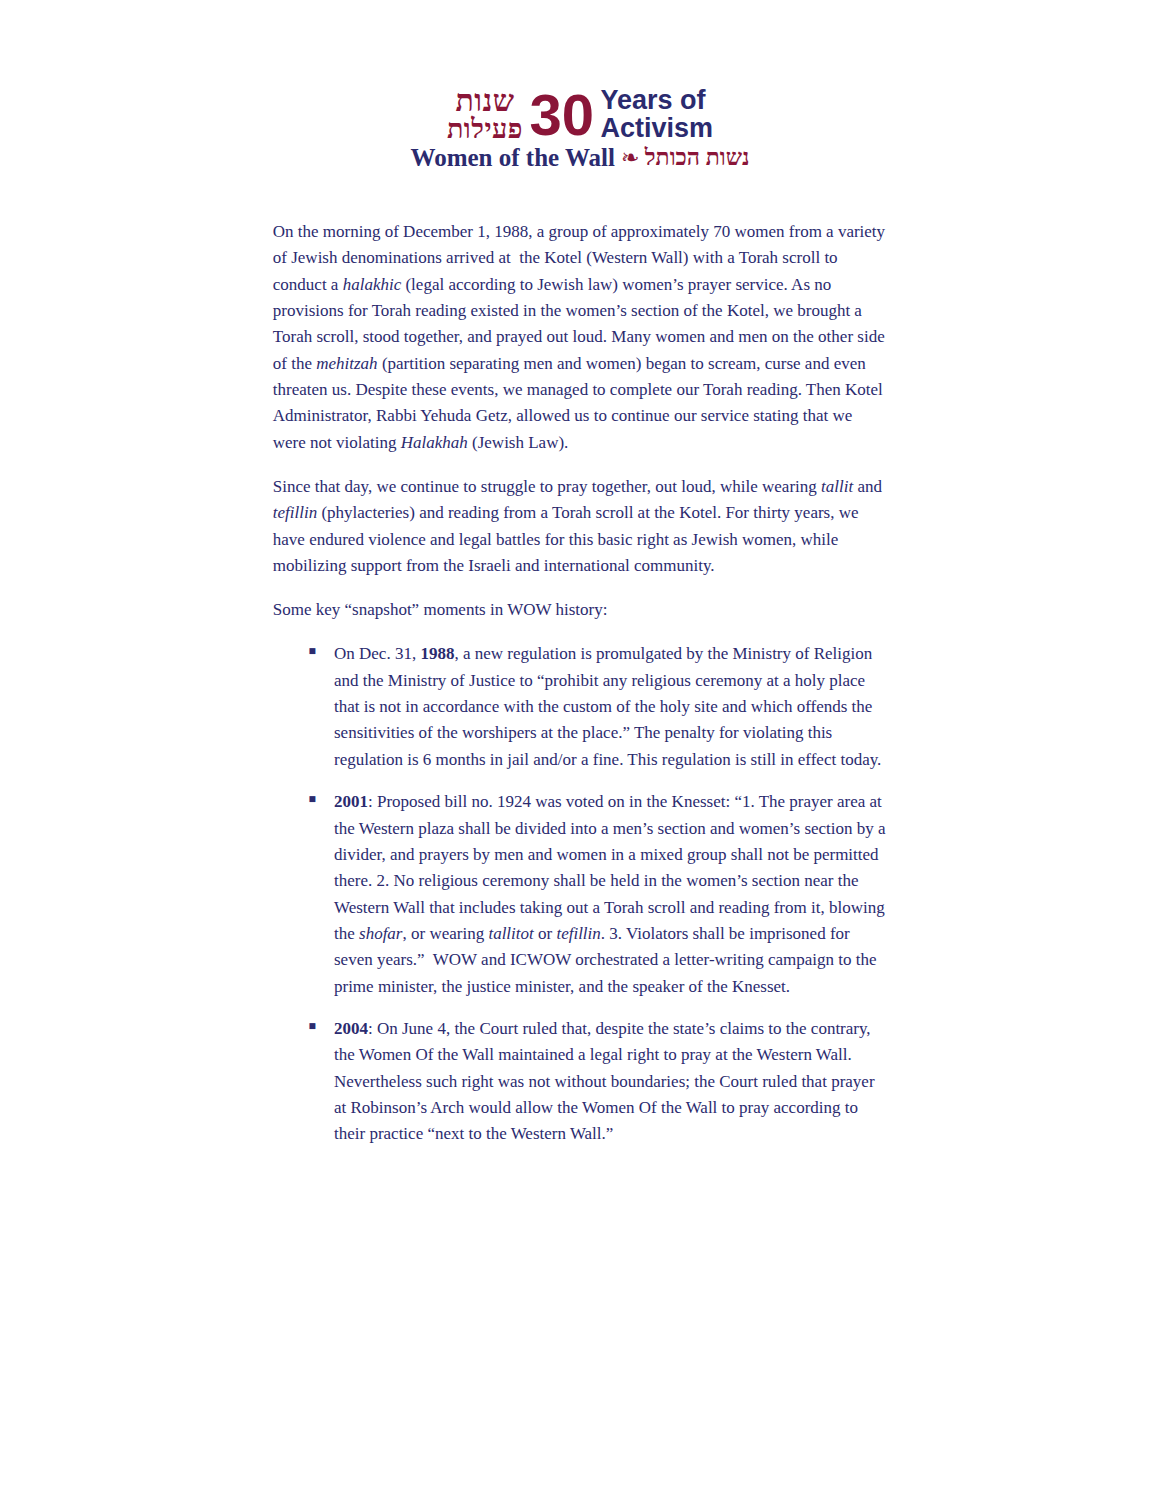שנותפעילות 30 Years of
Activism
Women of the Wall ❧ נשות הכותל
On the morning of December 1, 1988, a group of approximately 70 women from a variety of Jewish denominations arrived at the Kotel (Western Wall) with a Torah scroll to conduct a halakhic (legal according to Jewish law) women’s prayer service. As no provisions for Torah reading existed in the women’s section of the Kotel, we brought a Torah scroll, stood together, and prayed out loud. Many women and men on the other side of the mehitzah (partition separating men and women) began to scream, curse and even threaten us. Despite these events, we managed to complete our Torah reading. Then Kotel Administrator, Rabbi Yehuda Getz, allowed us to continue our service stating that we were not violating Halakhah (Jewish Law).
Since that day, we continue to struggle to pray together, out loud, while wearing tallit and tefillin (phylacteries) and reading from a Torah scroll at the Kotel. For thirty years, we have endured violence and legal battles for this basic right as Jewish women, while mobilizing support from the Israeli and international community.
Some key “snapshot” moments in WOW history:
On Dec. 31, 1988, a new regulation is promulgated by the Ministry of Religion and the Ministry of Justice to “prohibit any religious ceremony at a holy place that is not in accordance with the custom of the holy site and which offends the sensitivities of the worshipers at the place.” The penalty for violating this regulation is 6 months in jail and/or a fine. This regulation is still in effect today.
2001: Proposed bill no. 1924 was voted on in the Knesset: “1. The prayer area at the Western plaza shall be divided into a men’s section and women’s section by a divider, and prayers by men and women in a mixed group shall not be permitted there. 2. No religious ceremony shall be held in the women’s section near the Western Wall that includes taking out a Torah scroll and reading from it, blowing the shofar, or wearing tallitot or tefillin. 3. Violators shall be imprisoned for seven years.” WOW and ICWOW orchestrated a letter-writing campaign to the prime minister, the justice minister, and the speaker of the Knesset.
2004: On June 4, the Court ruled that, despite the state’s claims to the contrary, the Women Of the Wall maintained a legal right to pray at the Western Wall. Nevertheless such right was not without boundaries; the Court ruled that prayer at Robinson’s Arch would allow the Women Of the Wall to pray according to their practice “next to the Western Wall.”